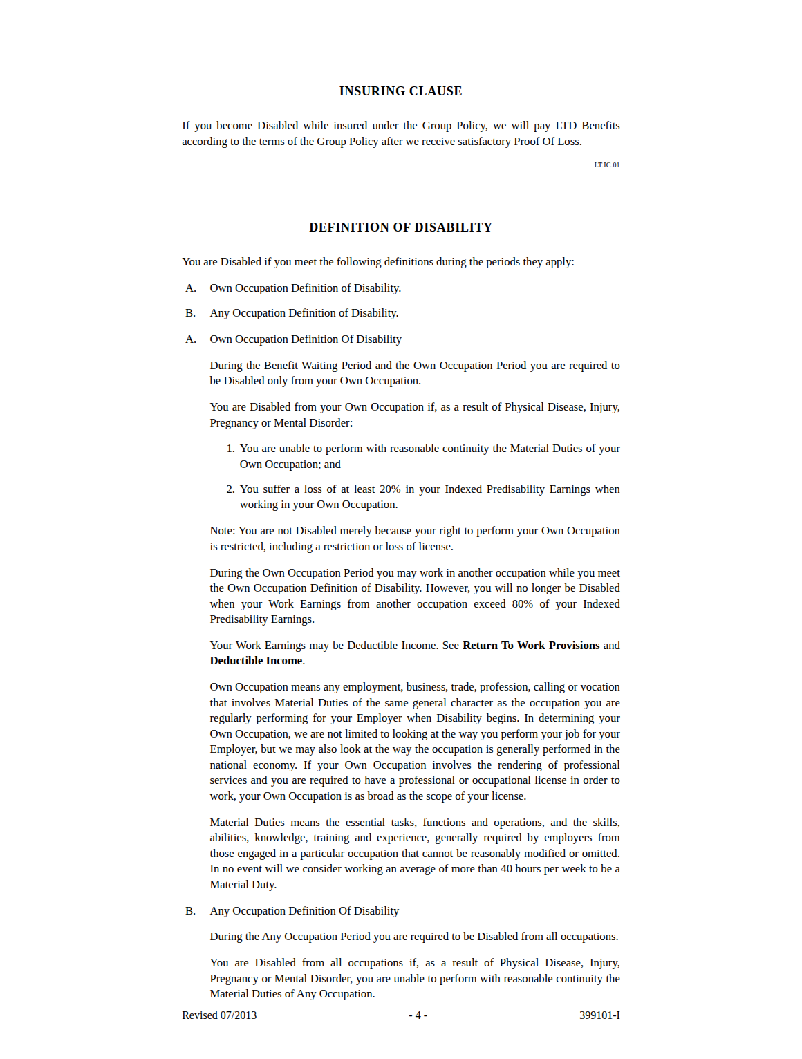INSURING CLAUSE
If you become Disabled while insured under the Group Policy, we will pay LTD Benefits according to the terms of the Group Policy after we receive satisfactory Proof Of Loss.
LT.IC.01
DEFINITION OF DISABILITY
You are Disabled if you meet the following definitions during the periods they apply:
A. Own Occupation Definition of Disability.
B. Any Occupation Definition of Disability.
A. Own Occupation Definition Of Disability
During the Benefit Waiting Period and the Own Occupation Period you are required to be Disabled only from your Own Occupation.
You are Disabled from your Own Occupation if, as a result of Physical Disease, Injury, Pregnancy or Mental Disorder:
1. You are unable to perform with reasonable continuity the Material Duties of your Own Occupation; and
2. You suffer a loss of at least 20% in your Indexed Predisability Earnings when working in your Own Occupation.
Note: You are not Disabled merely because your right to perform your Own Occupation is restricted, including a restriction or loss of license.
During the Own Occupation Period you may work in another occupation while you meet the Own Occupation Definition of Disability. However, you will no longer be Disabled when your Work Earnings from another occupation exceed 80% of your Indexed Predisability Earnings.
Your Work Earnings may be Deductible Income. See Return To Work Provisions and Deductible Income.
Own Occupation means any employment, business, trade, profession, calling or vocation that involves Material Duties of the same general character as the occupation you are regularly performing for your Employer when Disability begins. In determining your Own Occupation, we are not limited to looking at the way you perform your job for your Employer, but we may also look at the way the occupation is generally performed in the national economy. If your Own Occupation involves the rendering of professional services and you are required to have a professional or occupational license in order to work, your Own Occupation is as broad as the scope of your license.
Material Duties means the essential tasks, functions and operations, and the skills, abilities, knowledge, training and experience, generally required by employers from those engaged in a particular occupation that cannot be reasonably modified or omitted. In no event will we consider working an average of more than 40 hours per week to be a Material Duty.
B. Any Occupation Definition Of Disability
During the Any Occupation Period you are required to be Disabled from all occupations.
You are Disabled from all occupations if, as a result of Physical Disease, Injury, Pregnancy or Mental Disorder, you are unable to perform with reasonable continuity the Material Duties of Any Occupation.
Revised 07/2013 - 4 - 399101-I